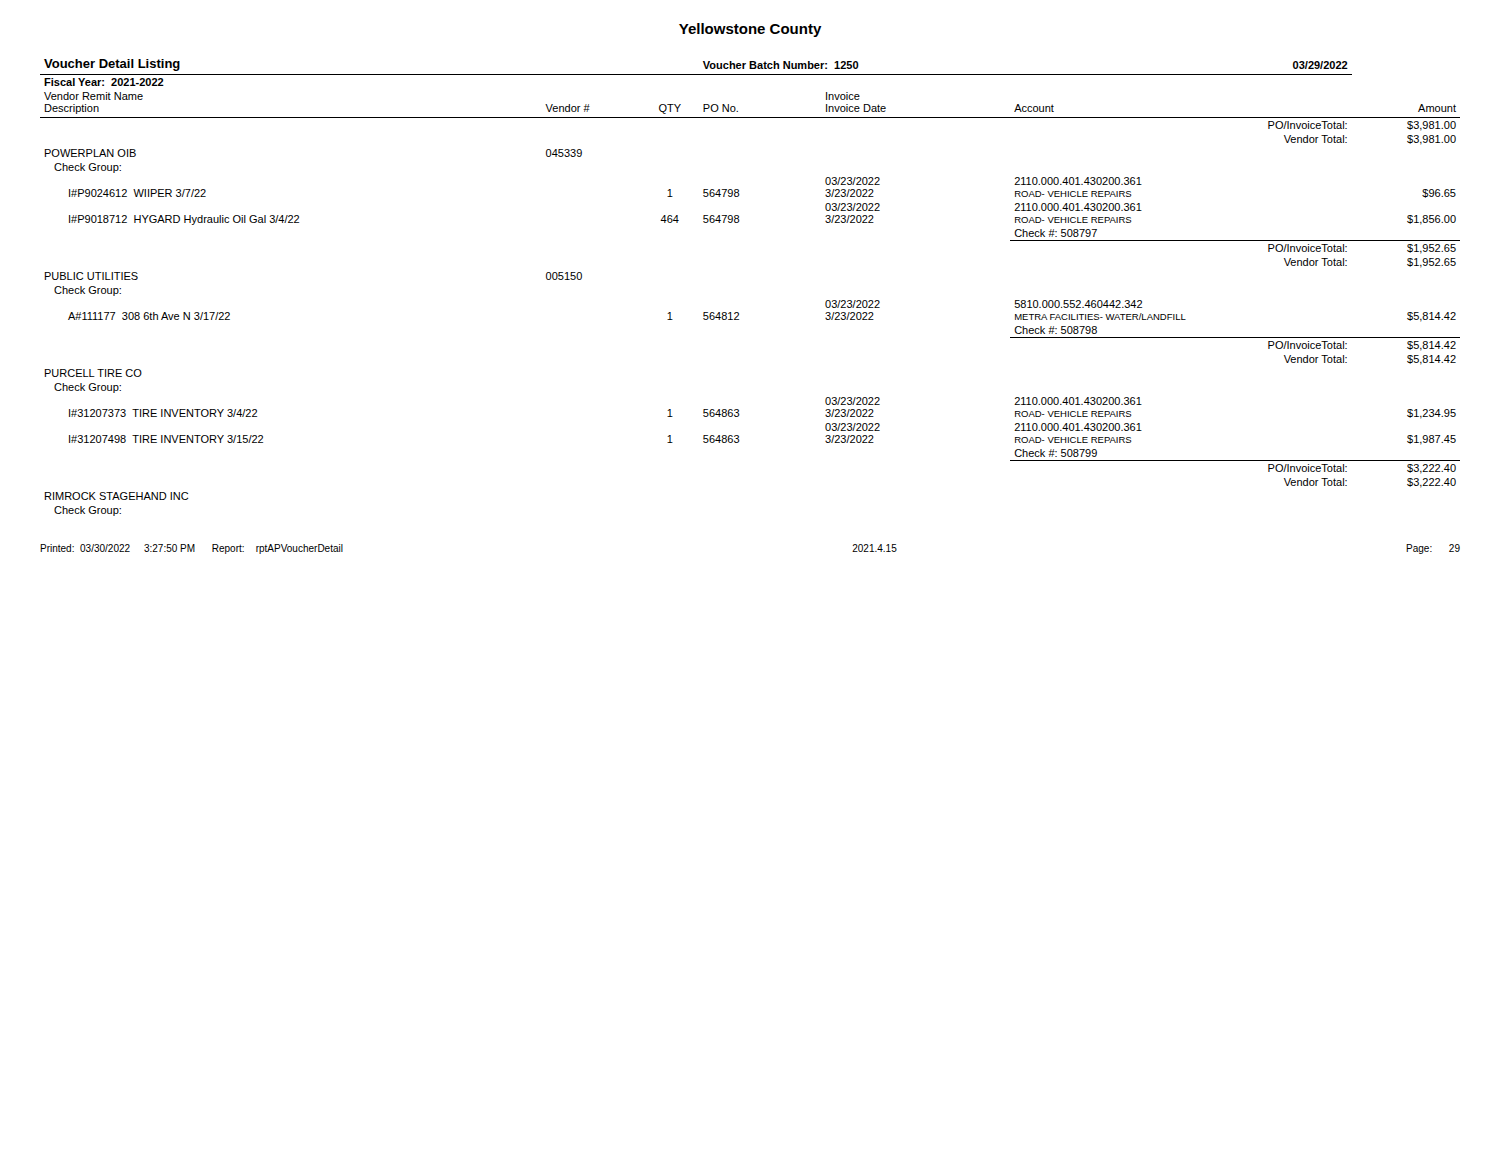Yellowstone County
| Voucher Detail Listing | Voucher Batch Number: 1250 | 03/29/2022 |
| Fiscal Year: 2021-2022 |
| Vendor Remit Name Description | Vendor # | QTY | PO No. | Invoice Invoice Date | Account | Amount |
| | PO/InvoiceTotal: | $3,981.00 |
| | Vendor Total: | $3,981.00 |
| POWERPLAN OIB | 045339 | |
| Check Group: | |
| I#P9024612 WIIPER 3/7/22 | | 1 | 564798 | 03/23/2022 3/23/2022 | 2110.000.401.430200.361 ROAD- VEHICLE REPAIRS | $96.65 |
| I#P9018712 HYGARD Hydraulic Oil Gal 3/4/22 | | 464 | 564798 | 03/23/2022 3/23/2022 | 2110.000.401.430200.361 ROAD- VEHICLE REPAIRS | $1,856.00 |
| | Check #: 508797 | |
| | PO/InvoiceTotal: | $1,952.65 |
| | Vendor Total: | $1,952.65 |
| PUBLIC UTILITIES | 005150 | |
| Check Group: | |
| A#111177 308 6th Ave N 3/17/22 | | 1 | 564812 | 03/23/2022 3/23/2022 | 5810.000.552.460442.342 METRA FACILITIES- WATER/LANDFILL | $5,814.42 |
| | Check #: 508798 | |
| | PO/InvoiceTotal: | $5,814.42 |
| | Vendor Total: | $5,814.42 |
| PURCELL TIRE CO | |
| Check Group: | |
| I#31207373 TIRE INVENTORY 3/4/22 | | 1 | 564863 | 03/23/2022 3/23/2022 | 2110.000.401.430200.361 ROAD- VEHICLE REPAIRS | $1,234.95 |
| I#31207498 TIRE INVENTORY 3/15/22 | | 1 | 564863 | 03/23/2022 3/23/2022 | 2110.000.401.430200.361 ROAD- VEHICLE REPAIRS | $1,987.45 |
| | Check #: 508799 | |
| | PO/InvoiceTotal: | $3,222.40 |
| | Vendor Total: | $3,222.40 |
| RIMROCK STAGEHAND INC | |
| Check Group: | |
Printed: 03/30/2022 3:27:50 PM Report: rptAPVoucherDetail
2021.4.15
Page: 29